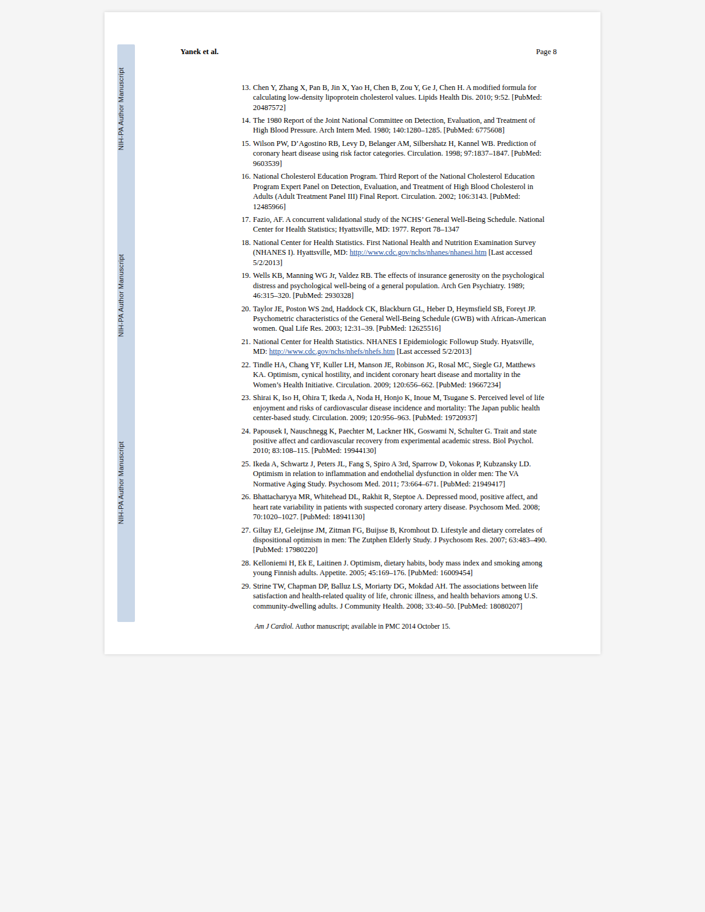NIH-PA Author Manuscript
NIH-PA Author Manuscript
NIH-PA Author Manuscript
Yanek et al. Page 8
13. Chen Y, Zhang X, Pan B, Jin X, Yao H, Chen B, Zou Y, Ge J, Chen H. A modified formula for calculating low-density lipoprotein cholesterol values. Lipids Health Dis. 2010; 9:52. [PubMed: 20487572]
14. The 1980 Report of the Joint National Committee on Detection, Evaluation, and Treatment of High Blood Pressure. Arch Intern Med. 1980; 140:1280–1285. [PubMed: 6775608]
15. Wilson PW, D’Agostino RB, Levy D, Belanger AM, Silbershatz H, Kannel WB. Prediction of coronary heart disease using risk factor categories. Circulation. 1998; 97:1837–1847. [PubMed: 9603539]
16. National Cholesterol Education Program. Third Report of the National Cholesterol Education Program Expert Panel on Detection, Evaluation, and Treatment of High Blood Cholesterol in Adults (Adult Treatment Panel III) Final Report. Circulation. 2002; 106:3143. [PubMed: 12485966]
17. Fazio, AF. A concurrent validational study of the NCHS’ General Well-Being Schedule. National Center for Health Statistics; Hyattsville, MD: 1977. Report 78–1347
18. National Center for Health Statistics. First National Health and Nutrition Examination Survey (NHANES I). Hyattsville, MD: http://www.cdc.gov/nchs/nhanes/nhanesi.htm [Last accessed 5/2/2013]
19. Wells KB, Manning WG Jr, Valdez RB. The effects of insurance generosity on the psychological distress and psychological well-being of a general population. Arch Gen Psychiatry. 1989; 46:315–320. [PubMed: 2930328]
20. Taylor JE, Poston WS 2nd, Haddock CK, Blackburn GL, Heber D, Heymsfield SB, Foreyt JP. Psychometric characteristics of the General Well-Being Schedule (GWB) with African-American women. Qual Life Res. 2003; 12:31–39. [PubMed: 12625516]
21. National Center for Health Statistics. NHANES I Epidemiologic Followup Study. Hyatsville, MD: http://www.cdc.gov/nchs/nhefs/nhefs.htm [Last accessed 5/2/2013]
22. Tindle HA, Chang YF, Kuller LH, Manson JE, Robinson JG, Rosal MC, Siegle GJ, Matthews KA. Optimism, cynical hostility, and incident coronary heart disease and mortality in the Women’s Health Initiative. Circulation. 2009; 120:656–662. [PubMed: 19667234]
23. Shirai K, Iso H, Ohira T, Ikeda A, Noda H, Honjo K, Inoue M, Tsugane S. Perceived level of life enjoyment and risks of cardiovascular disease incidence and mortality: The Japan public health center-based study. Circulation. 2009; 120:956–963. [PubMed: 19720937]
24. Papousek I, Nauschnegg K, Paechter M, Lackner HK, Goswami N, Schulter G. Trait and state positive affect and cardiovascular recovery from experimental academic stress. Biol Psychol. 2010; 83:108–115. [PubMed: 19944130]
25. Ikeda A, Schwartz J, Peters JL, Fang S, Spiro A 3rd, Sparrow D, Vokonas P, Kubzansky LD. Optimism in relation to inflammation and endothelial dysfunction in older men: The VA Normative Aging Study. Psychosom Med. 2011; 73:664–671. [PubMed: 21949417]
26. Bhattacharyya MR, Whitehead DL, Rakhit R, Steptoe A. Depressed mood, positive affect, and heart rate variability in patients with suspected coronary artery disease. Psychosom Med. 2008; 70:1020–1027. [PubMed: 18941130]
27. Giltay EJ, Geleijnse JM, Zitman FG, Buijsse B, Kromhout D. Lifestyle and dietary correlates of dispositional optimism in men: The Zutphen Elderly Study. J Psychosom Res. 2007; 63:483–490. [PubMed: 17980220]
28. Kelloniemi H, Ek E, Laitinen J. Optimism, dietary habits, body mass index and smoking among young Finnish adults. Appetite. 2005; 45:169–176. [PubMed: 16009454]
29. Strine TW, Chapman DP, Balluz LS, Moriarty DG, Mokdad AH. The associations between life satisfaction and health-related quality of life, chronic illness, and health behaviors among U.S. community-dwelling adults. J Community Health. 2008; 33:40–50. [PubMed: 18080207]
Am J Cardiol. Author manuscript; available in PMC 2014 October 15.